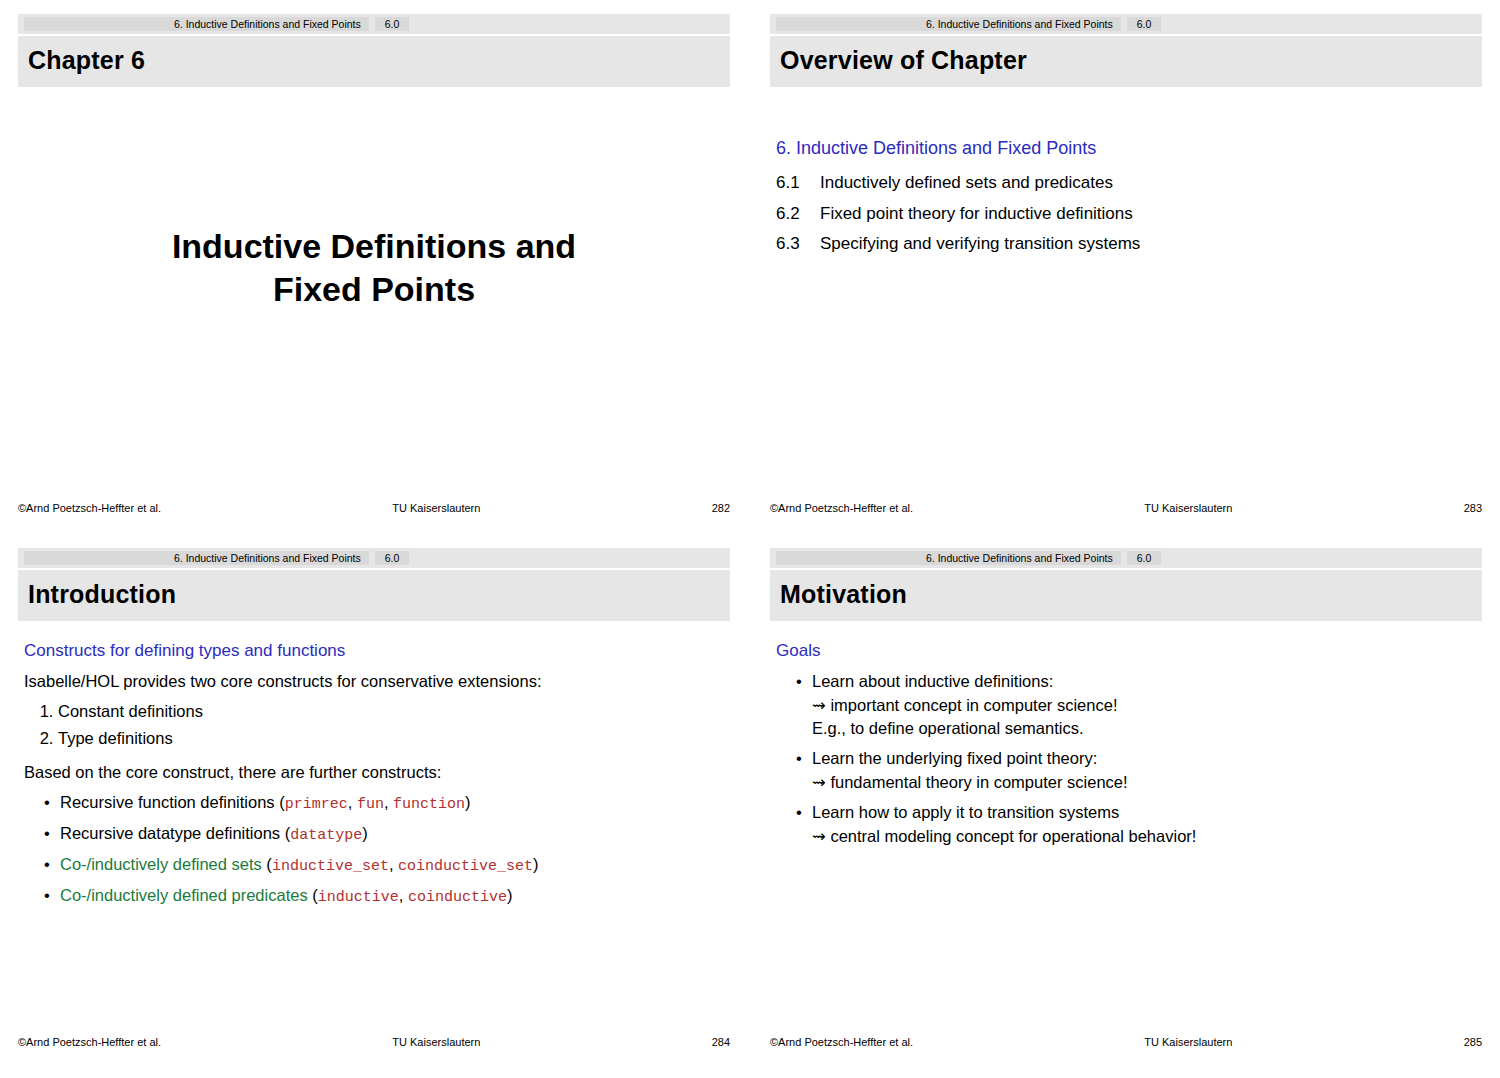6. Inductive Definitions and Fixed Points 6.0
Chapter 6
Inductive Definitions and
Fixed Points
©Arnd Poetzsch-Heffter et al. TU Kaiserslautern 282
6. Inductive Definitions and Fixed Points 6.0
Overview of Chapter
6. Inductive Definitions and Fixed Points
6.1 Inductively defined sets and predicates
6.2 Fixed point theory for inductive definitions
6.3 Specifying and verifying transition systems
©Arnd Poetzsch-Heffter et al. TU Kaiserslautern 283
6. Inductive Definitions and Fixed Points 6.0
Introduction
Constructs for defining types and functions
Isabelle/HOL provides two core constructs for conservative extensions:
Constant definitions
Type definitions
Based on the core construct, there are further constructs:
Recursive function definitions (primrec, fun, function)
Recursive datatype definitions (datatype)
Co-/inductively defined sets (inductive_set, coinductive_set)
Co-/inductively defined predicates (inductive, coinductive)
©Arnd Poetzsch-Heffter et al. TU Kaiserslautern 284
6. Inductive Definitions and Fixed Points 6.0
Motivation
Goals
Learn about inductive definitions:
⇝ important concept in computer science!
E.g., to define operational semantics.
Learn the underlying fixed point theory:
⇝ fundamental theory in computer science!
Learn how to apply it to transition systems
⇝ central modeling concept for operational behavior!
©Arnd Poetzsch-Heffter et al. TU Kaiserslautern 285